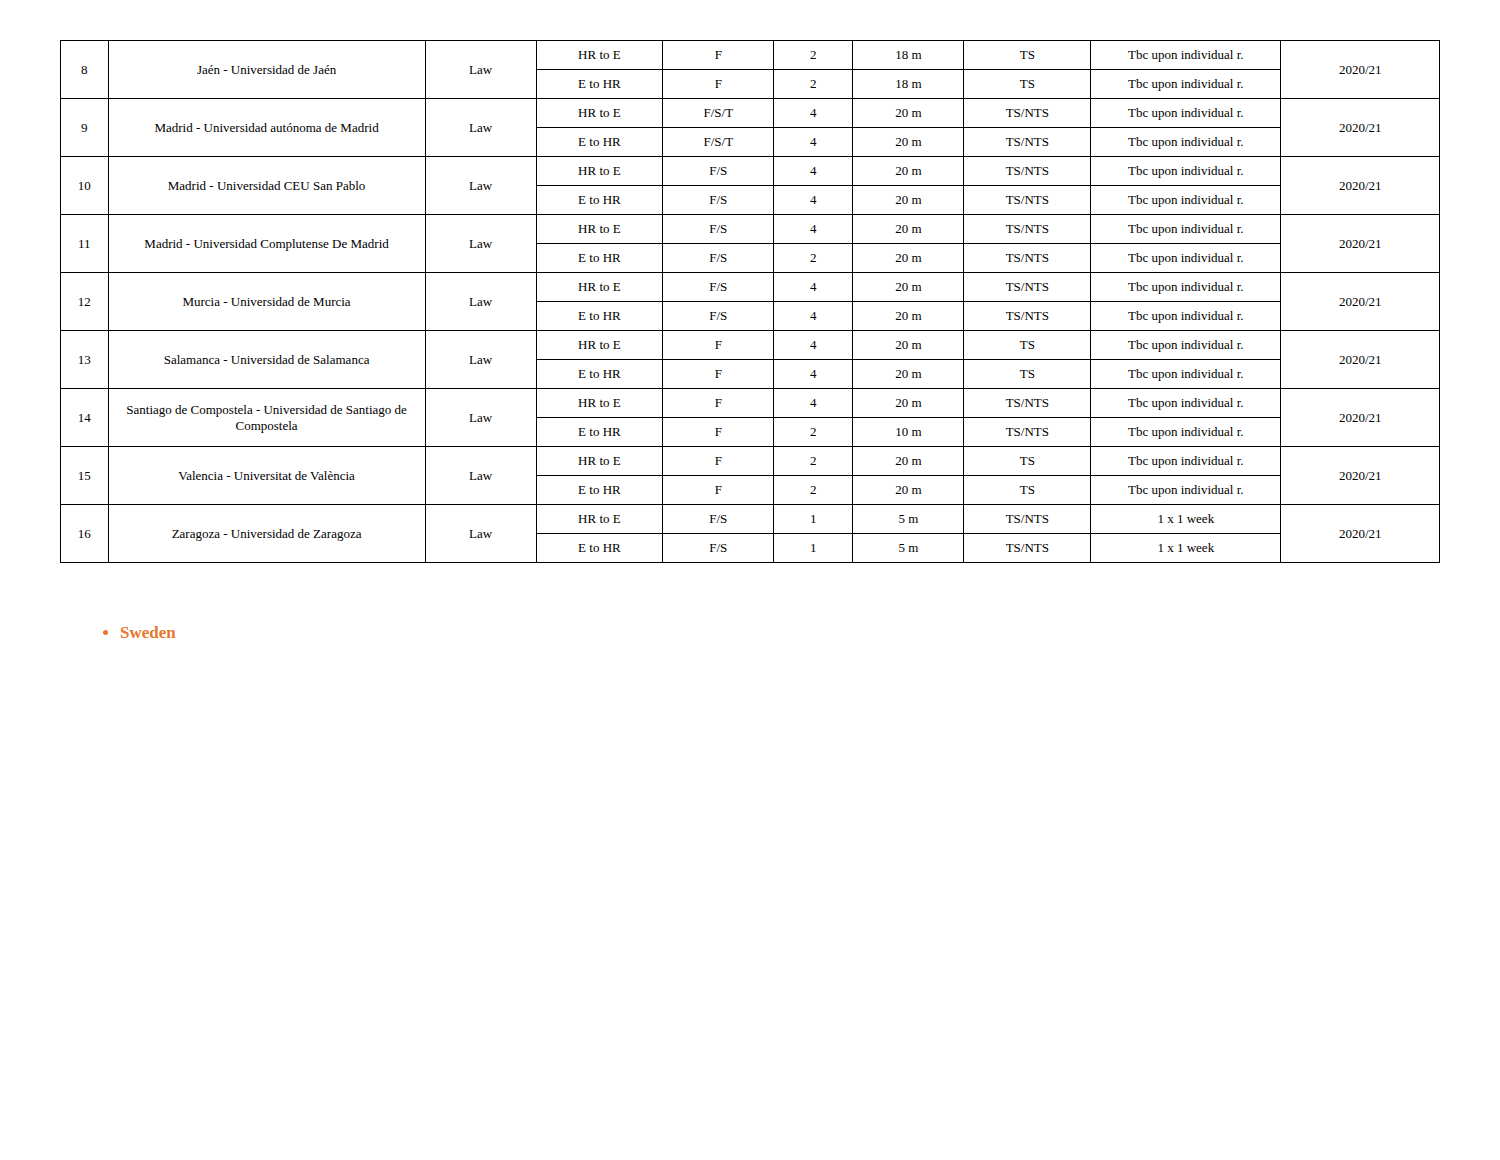| 8 | Jaén - Universidad de Jaén | Law | HR to E | F | 2 | 18 m | TS | Tbc upon individual r. | 2020/21 |
| E to HR | F | 2 | 18 m | TS | Tbc upon individual r. |
| 9 | Madrid - Universidad autónoma de Madrid | Law | HR to E | F/S/T | 4 | 20 m | TS/NTS | Tbc upon individual r. | 2020/21 |
| E to HR | F/S/T | 4 | 20 m | TS/NTS | Tbc upon individual r. |
| 10 | Madrid - Universidad CEU San Pablo | Law | HR to E | F/S | 4 | 20 m | TS/NTS | Tbc upon individual r. | 2020/21 |
| E to HR | F/S | 4 | 20 m | TS/NTS | Tbc upon individual r. |
| 11 | Madrid - Universidad Complutense De Madrid | Law | HR to E | F/S | 4 | 20 m | TS/NTS | Tbc upon individual r. | 2020/21 |
| E to HR | F/S | 2 | 20 m | TS/NTS | Tbc upon individual r. |
| 12 | Murcia - Universidad de Murcia | Law | HR to E | F/S | 4 | 20 m | TS/NTS | Tbc upon individual r. | 2020/21 |
| E to HR | F/S | 4 | 20 m | TS/NTS | Tbc upon individual r. |
| 13 | Salamanca - Universidad de Salamanca | Law | HR to E | F | 4 | 20 m | TS | Tbc upon individual r. | 2020/21 |
| E to HR | F | 4 | 20 m | TS | Tbc upon individual r. |
| 14 | Santiago de Compostela - Universidad de Santiago de Compostela | Law | HR to E | F | 4 | 20 m | TS/NTS | Tbc upon individual r. | 2020/21 |
| E to HR | F | 2 | 10 m | TS/NTS | Tbc upon individual r. |
| 15 | Valencia - Universitat de València | Law | HR to E | F | 2 | 20 m | TS | Tbc upon individual r. | 2020/21 |
| E to HR | F | 2 | 20 m | TS | Tbc upon individual r. |
| 16 | Zaragoza - Universidad de Zaragoza | Law | HR to E | F/S | 1 | 5 m | TS/NTS | 1 x 1 week | 2020/21 |
| E to HR | F/S | 1 | 5 m | TS/NTS | 1 x 1 week |
Sweden